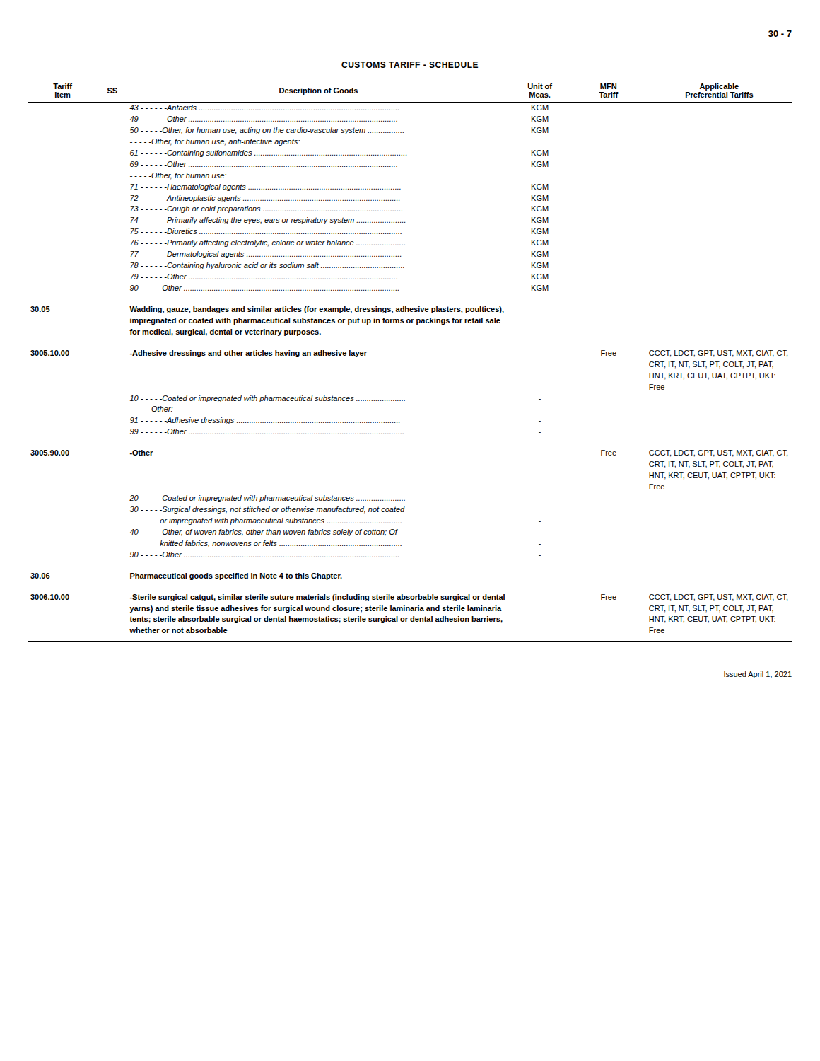30 - 7
CUSTOMS TARIFF - SCHEDULE
| Tariff Item | SS | Description of Goods | Unit of Meas. | MFN Tariff | Applicable Preferential Tariffs |
| --- | --- | --- | --- | --- | --- |
| | | 43 - - - - - -Antacids ............................................................................................. | KGM | | |
| | | 49 - - - - - -Other ................................................................................................. | KGM | | |
| | | 50 - - - - -Other, for human use, acting on the cardio-vascular system ................. | KGM | | |
| | | - - - - -Other, for human use, anti-infective agents: | | | |
| | | 61 - - - - - -Containing sulfonamides ....................................................................... | KGM | | |
| | | 69 - - - - - -Other ................................................................................................. | KGM | | |
| | | - - - - -Other, for human use: | | | |
| | | 71 - - - - - -Haematological agents ....................................................................... | KGM | | |
| | | 72 - - - - - -Antineoplastic agents ......................................................................... | KGM | | |
| | | 73 - - - - - -Cough or cold preparations ................................................................. | KGM | | |
| | | 74 - - - - - -Primarily affecting the eyes, ears or respiratory system ....................... | KGM | | |
| | | 75 - - - - - -Diuretics .............................................................................................. | KGM | | |
| | | 76 - - - - - -Primarily affecting electrolytic, caloric or water balance ....................... | KGM | | |
| | | 77 - - - - - -Dermatological agents ........................................................................ | KGM | | |
| | | 78 - - - - - -Containing hyaluronic acid or its sodium salt ....................................... | KGM | | |
| | | 79 - - - - - -Other ................................................................................................. | KGM | | |
| | | 90 - - - - -Other .................................................................................................... | KGM | | |
| 30.05 | | Wadding, gauze, bandages and similar articles (for example, dressings, adhesive plasters, poultices), impregnated or coated with pharmaceutical substances or put up in forms or packings for retail sale for medical, surgical, dental or veterinary purposes. | | | |
| 3005.10.00 | | -Adhesive dressings and other articles having an adhesive layer | | Free | CCCT, LDCT, GPT, UST, MXT, CIAT, CT, CRT, IT, NT, SLT, PT, COLT, JT, PAT, HNT, KRT, CEUT, UAT, CPTPT, UKT: Free |
| | | 10 - - - - -Coated or impregnated with pharmaceutical substances ....................... | - | | |
| | | - - - - -Other: | | | |
| | | 91 - - - - - -Adhesive dressings ............................................................................ | - | | |
| | | 99 - - - - - -Other .................................................................................................... | - | | |
| 3005.90.00 | | -Other | | Free | CCCT, LDCT, GPT, UST, MXT, CIAT, CT, CRT, IT, NT, SLT, PT, COLT, JT, PAT, HNT, KRT, CEUT, UAT, CPTPT, UKT: Free |
| | | 20 - - - - -Coated or impregnated with pharmaceutical substances ....................... | - | | |
| | | 30 - - - - -Surgical dressings, not stitched or otherwise manufactured, not coated or impregnated with pharmaceutical substances ................................... | - | | |
| | | 40 - - - - -Other, of woven fabrics, other than woven fabrics solely of cotton; Of knitted fabrics, nonwovens or felts ......................................................... | - | | |
| | | 90 - - - - -Other .................................................................................................... | - | | |
| 30.06 | | Pharmaceutical goods specified in Note 4 to this Chapter. | | | |
| 3006.10.00 | | -Sterile surgical catgut, similar sterile suture materials (including sterile absorbable surgical or dental yarns) and sterile tissue adhesives for surgical wound closure; sterile laminaria and sterile laminaria tents; sterile absorbable surgical or dental haemostatics; sterile surgical or dental adhesion barriers, whether or not absorbable | | Free | CCCT, LDCT, GPT, UST, MXT, CIAT, CT, CRT, IT, NT, SLT, PT, COLT, JT, PAT, HNT, KRT, CEUT, UAT, CPTPT, UKT: Free |
Issued April 1, 2021